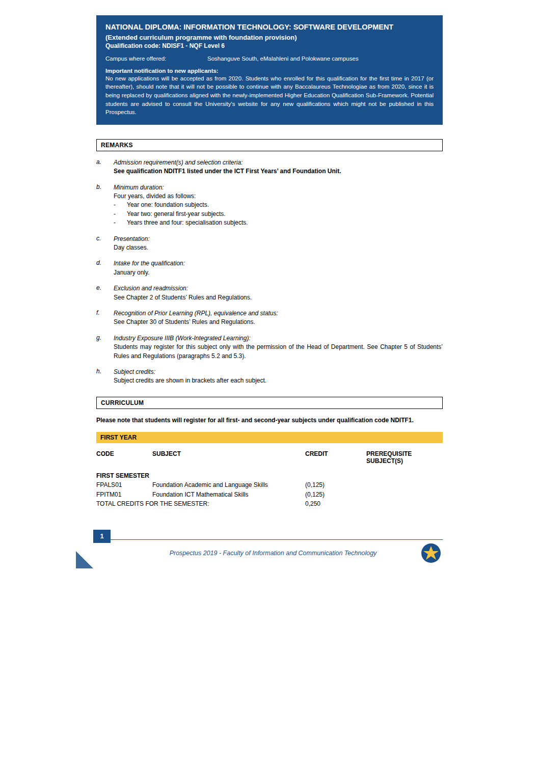NATIONAL DIPLOMA: INFORMATION TECHNOLOGY: SOFTWARE DEVELOPMENT
(Extended curriculum programme with foundation provision)
Qualification code: NDISF1 - NQF Level 6
Campus where offered: Soshanguve South, eMalahleni and Polokwane campuses
Important notification to new applicants:
No new applications will be accepted as from 2020. Students who enrolled for this qualification for the first time in 2017 (or thereafter), should note that it will not be possible to continue with any Baccalaureus Technologiae as from 2020, since it is being replaced by qualifications aligned with the newly-implemented Higher Education Qualification Sub-Framework. Potential students are advised to consult the University's website for any new qualifications which might not be published in this Prospectus.
REMARKS
a.
Admission requirement(s) and selection criteria:
See qualification NDITF1 listed under the ICT First Years’ and Foundation Unit.
b.
Minimum duration:
Four years, divided as follows:
-Year one: foundation subjects.
-Year two: general first-year subjects.
-Years three and four: specialisation subjects.
c.
Presentation:
Day classes.
d.
Intake for the qualification:
January only.
e.
Exclusion and readmission:
See Chapter 2 of Students’ Rules and Regulations.
f.
Recognition of Prior Learning (RPL), equivalence and status:
See Chapter 30 of Students’ Rules and Regulations.
g.
Industry Exposure IIIB (Work-Integrated Learning):
Students may register for this subject only with the permission of the Head of Department. See Chapter 5 of Students’ Rules and Regulations (paragraphs 5.2 and 5.3).
h.
Subject credits:
Subject credits are shown in brackets after each subject.
CURRICULUM
Please note that students will register for all first- and second-year subjects under qualification code NDITF1.
FIRST YEAR
| CODE | SUBJECT | CREDIT | PREREQUISITE SUBJECT(S) |
| --- | --- | --- | --- |
| FIRST SEMESTER |
| FPALS01 | Foundation Academic and Language Skills | (0,125) | |
| FPITM01 | Foundation ICT Mathematical Skills | (0,125) | |
| TOTAL CREDITS FOR THE SEMESTER: | 0,250 | |
1
Prospectus 2019 - Faculty of Information and Communication Technology